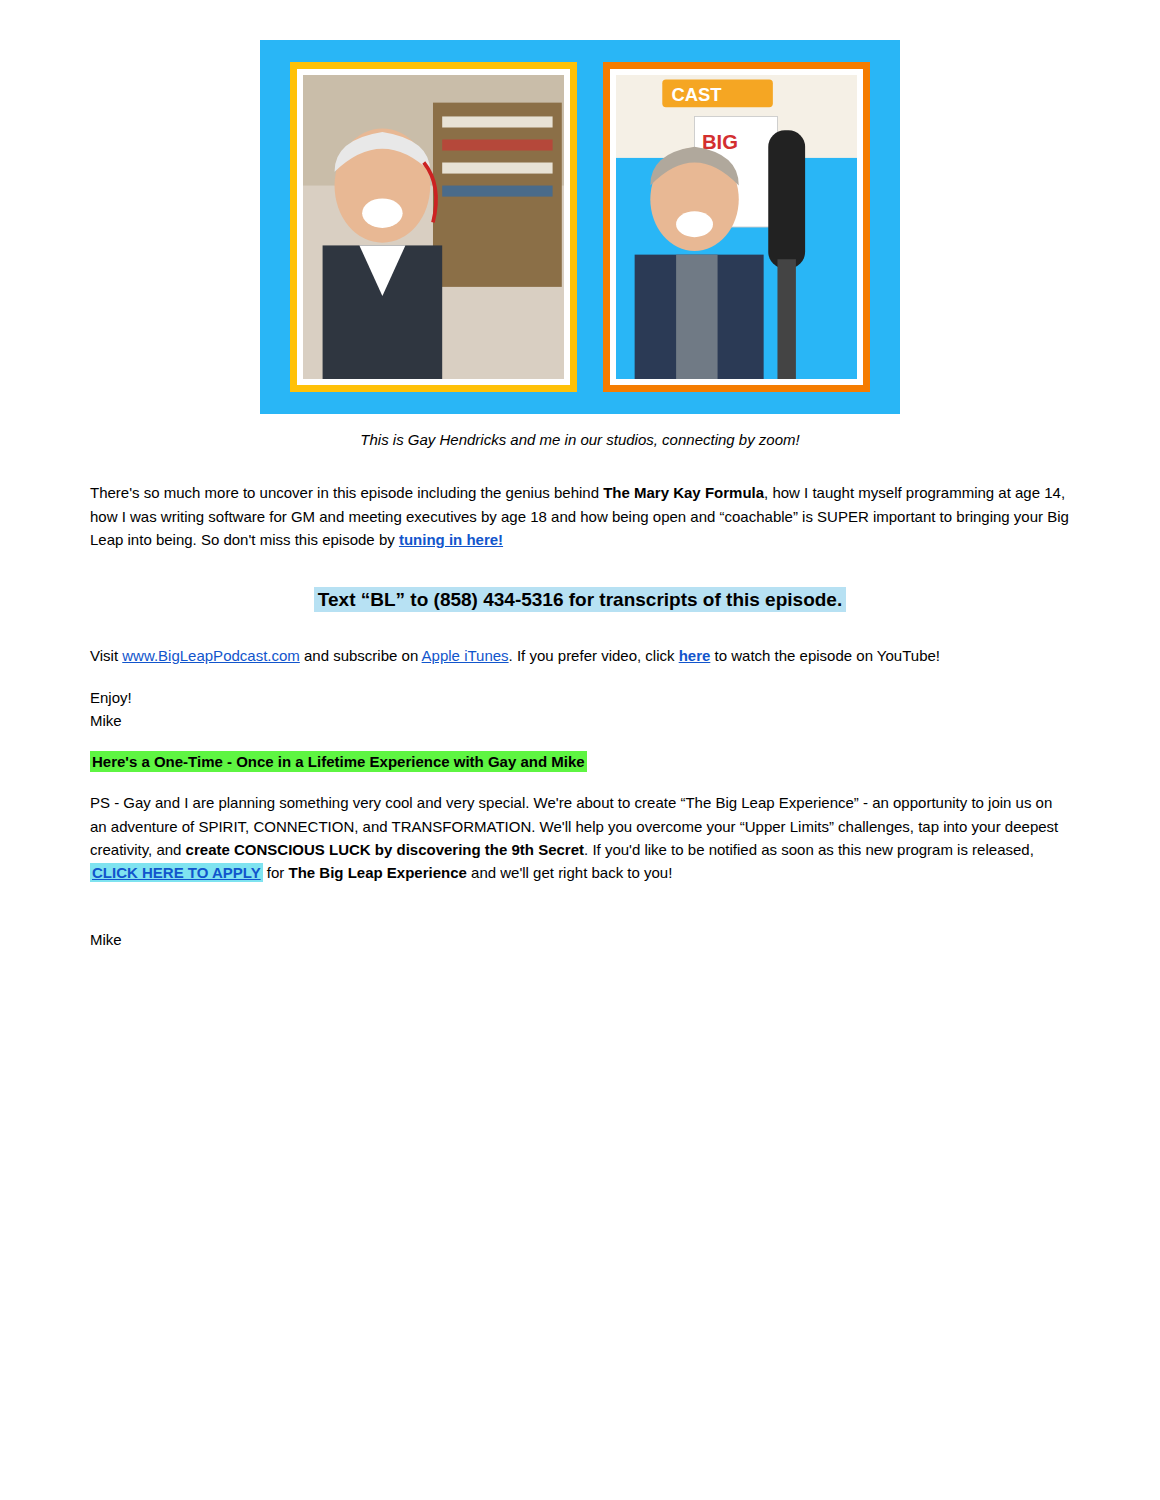This is Gay Hendricks and me in our studios, connecting by zoom!
There's so much more to uncover in this episode including the genius behind The Mary Kay Formula, how I taught myself programming at age 14, how I was writing software for GM and meeting executives by age 18 and how being open and “coachable” is SUPER important to bringing your Big Leap into being. So don't miss this episode by tuning in here!
Text “BL” to (858) 434-5316 for transcripts of this episode.
Visit www.BigLeapPodcast.com and subscribe on Apple iTunes. If you prefer video, click here to watch the episode on YouTube!
Enjoy!
Mike
Here's a One-Time - Once in a Lifetime Experience with Gay and Mike
PS - Gay and I are planning something very cool and very special. We're about to create “The Big Leap Experience” - an opportunity to join us on an adventure of SPIRIT, CONNECTION, and TRANSFORMATION. We'll help you overcome your “Upper Limits” challenges, tap into your deepest creativity, and create CONSCIOUS LUCK by discovering the 9th Secret. If you'd like to be notified as soon as this new program is released, CLICK HERE TO APPLY for The Big Leap Experience and we'll get right back to you!
Mike